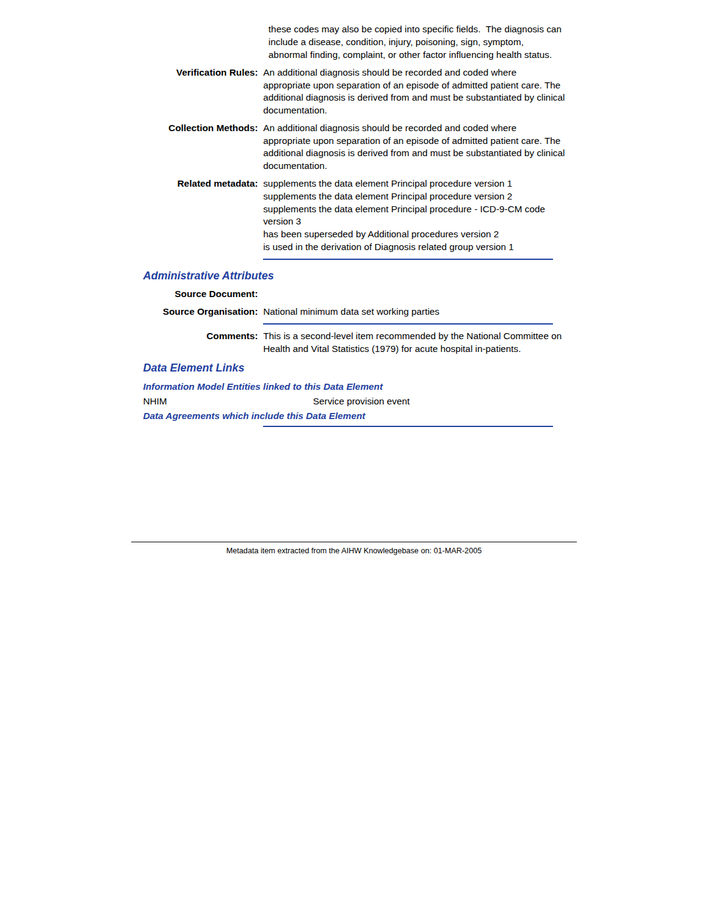these codes may also be copied into specific fields. The diagnosis can include a disease, condition, injury, poisoning, sign, symptom, abnormal finding, complaint, or other factor influencing health status.
Verification Rules:
An additional diagnosis should be recorded and coded where appropriate upon separation of an episode of admitted patient care. The additional diagnosis is derived from and must be substantiated by clinical documentation.
Collection Methods:
An additional diagnosis should be recorded and coded where appropriate upon separation of an episode of admitted patient care. The additional diagnosis is derived from and must be substantiated by clinical documentation.
Related metadata:
supplements the data element Principal procedure version 1
supplements the data element Principal procedure version 2
supplements the data element Principal procedure - ICD-9-CM code version 3
has been superseded by Additional procedures version 2
is used in the derivation of Diagnosis related group version 1
Administrative Attributes
Source Document:
Source Organisation:
National minimum data set working parties
Comments:
This is a second-level item recommended by the National Committee on Health and Vital Statistics (1979) for acute hospital in-patients.
Data Element Links
Information Model Entities linked to this Data Element
NHIM
Service provision event
Data Agreements which include this Data Element
Metadata item extracted from the AIHW Knowledgebase on: 01-MAR-2005